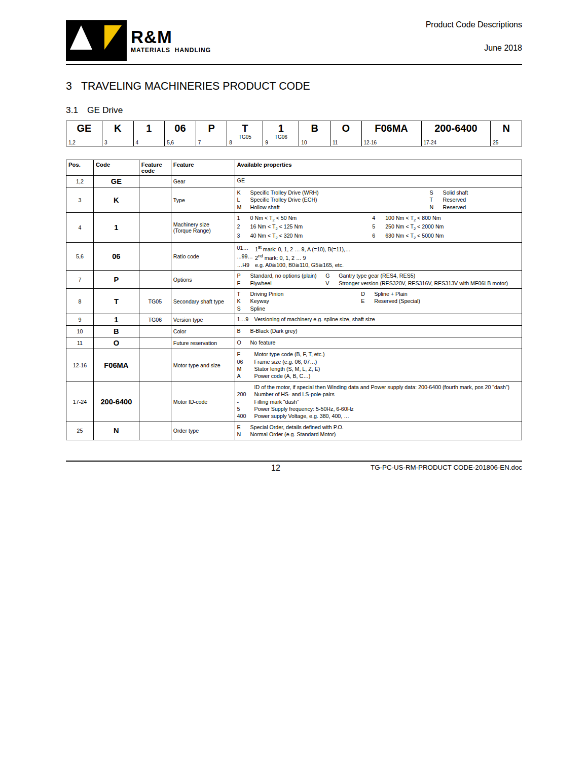R&M
MATERIALS HANDLING
Product Code Descriptions
June 2018
3 TRAVELING MACHINERIES PRODUCT CODE
3.1 GE Drive
| GE 1,2 | K 3 | 1 4 | 06 5,6 | P 7 | T TG05 8 | 1 TG06 9 | B 10 | O 11 | F06MA 12-16 | 200-6400 17-24 | N 25 |
| Pos. | Code | Feature code | Feature | Available properties |
| --- | --- | --- | --- | --- |
| 1,2 | GE | | Gear | GE |
| 3 | K | | Type | / K / Specific Trolley Drive (WRH) / S / Solid shaft / / L / Specific Trolley Drive (ECH) / T / Reserved / / M / Hollow shaft / N / Reserved / |
| 4 | 1 | | Machinery size (Torque Range) | / 1 / 0 Nm < T 2 < 50 Nm / 4 / 100 Nm < T 2 < 800 Nm / / 2 / 16 Nm < T 2 < 125 Nm / 5 / 250 Nm < T 2 < 2000 Nm / / 3 / 40 Nm < T 2 < 320 Nm / 6 / 630 Nm < T 2 < 5000 Nm / |
| 5,6 | 06 | | Ratio code | / 01… / 1 st mark: 0, 1, 2 … 9, A (=10), B(=11),… / / ...99… / 2 nd mark: 0, 1, 2 … 9 / / …H9 / e.g. A0≅100, B0≅110, G5≅165, etc. / |
| 7 | P | | Options | / P / Standard, no options (plain) / G / Gantry type gear (RES4, RES5) / / F / Flywheel / V / Stronger version (RES320V, RES316V, RES313V with MF06LB motor) / |
| 8 | T | TG05 | Secondary shaft type | / T / Driving Pinion / D / Spline + Plain / / K / Keyway / E / Reserved (Special) / / S / Spline / / / |
| 9 | 1 | TG06 | Version type | / 1…9 / Versioning of machinery e.g. spline size, shaft size / |
| 10 | B | | Color | / B / B-Black (Dark grey) / |
| 11 | O | | Future reservation | / O / No feature / |
| 12-16 | F06MA | | Motor type and size | / F / Motor type code (B, F, T, etc.) / / 06 / Frame size (e.g. 06, 07…) / / M / Stator length (S, M, L, Z, E) / / A / Power code (A, B, C…) / |
| 17-24 | 200-6400 | | Motor ID-code | / / ID of the motor, if special then Winding data and Power supply data: 200-6400 (fourth mark, pos 20 “dash”) / / 200 / Number of HS- and LS-pole-pairs / / - / Filling mark “dash” / / 5 / Power Supply frequency: 5-50Hz, 6-60Hz / / 400 / Power supply Voltage, e.g. 380, 400, … / |
| 25 | N | | Order type | / E / Special Order, details defined with P.O. / / N / Normal Order (e.g. Standard Motor) / |
12
TG-PC-US-RM-PRODUCT CODE-201806-EN.doc